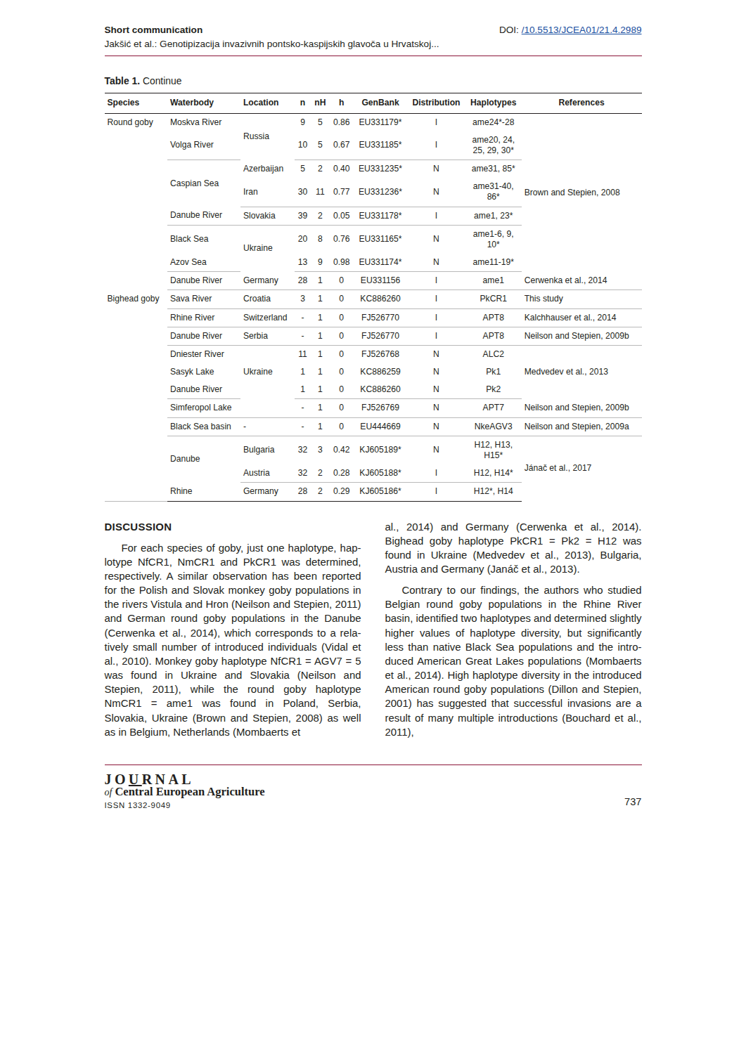Short communication
Jakšić et al.: Genotipizacija invazivnih pontsko-kaspijskih glavoča u Hrvatskoj...
DOI: /10.5513/JCEA01/21.4.2989
Table 1. Continue
| Species | Waterbody | Location | n | nH | h | GenBank | Distribution | Haplotypes | References |
| --- | --- | --- | --- | --- | --- | --- | --- | --- | --- |
| Round goby | Moskva River | Russia | 9 | 5 | 0.86 | EU331179* | I | ame24*-28 | Brown and Stepien, 2008 |
| Volga River | 10 | 5 | 0.67 | EU331185* | I | ame20, 24, 25, 29, 30* |
| Caspian Sea | Azerbaijan | 5 | 2 | 0.40 | EU331235* | N | ame31, 85* |
| Iran | 30 | 11 | 0.77 | EU331236* | N | ame31-40, 86* |
| Danube River | Slovakia | 39 | 2 | 0.05 | EU331178* | I | ame1, 23* |
| Black Sea | Ukraine | 20 | 8 | 0.76 | EU331165* | N | ame1-6, 9, 10* |
| Azov Sea | 13 | 9 | 0.98 | EU331174* | N | ame11-19* |
| Danube River | Germany | 28 | 1 | 0 | EU331156 | I | ame1 | Cerwenka et al., 2014 |
| Bighead goby | Sava River | Croatia | 3 | 1 | 0 | KC886260 | I | PkCR1 | This study |
| Rhine River | Switzerland | - | 1 | 0 | FJ526770 | I | APT8 | Kalchhauser et al., 2014 |
| Danube River | Serbia | - | 1 | 0 | FJ526770 | I | APT8 | Neilson and Stepien, 2009b |
| Dniester River | Ukraine | 11 | 1 | 0 | FJ526768 | N | ALC2 | Medvedev et al., 2013 |
| Sasyk Lake | 1 | 1 | 0 | KC886259 | N | Pk1 |
| Danube River | 1 | 1 | 0 | KC886260 | N | Pk2 |
| Simferopol Lake | | - | 1 | 0 | FJ526769 | N | APT7 | Neilson and Stepien, 2009b |
| Black Sea basin | - | - | 1 | 0 | EU444669 | N | NkeAGV3 | Neilson and Stepien, 2009a |
| Danube | Bulgaria | 32 | 3 | 0.42 | KJ605189* | N | H12, H13, H15* | Jánač et al., 2017 |
| Austria | 32 | 2 | 0.28 | KJ605188* | I | H12, H14* |
| Rhine | Germany | 28 | 2 | 0.29 | KJ605186* | I | H12*, H14 |
DISCUSSION
For each species of goby, just one haplotype, haplotype NfCR1, NmCR1 and PkCR1 was determined, respectively. A similar observation has been reported for the Polish and Slovak monkey goby populations in the rivers Vistula and Hron (Neilson and Stepien, 2011) and German round goby populations in the Danube (Cerwenka et al., 2014), which corresponds to a relatively small number of introduced individuals (Vidal et al., 2010). Monkey goby haplotype NfCR1 = AGV7 = 5 was found in Ukraine and Slovakia (Neilson and Stepien, 2011), while the round goby haplotype NmCR1 = ame1 was found in Poland, Serbia, Slovakia, Ukraine (Brown and Stepien, 2008) as well as in Belgium, Netherlands (Mombaerts et
al., 2014) and Germany (Cerwenka et al., 2014). Bighead goby haplotype PkCR1 = Pk2 = H12 was found in Ukraine (Medvedev et al., 2013), Bulgaria, Austria and Germany (Janáč et al., 2013).
Contrary to our findings, the authors who studied Belgian round goby populations in the Rhine River basin, identified two haplotypes and determined slightly higher values of haplotype diversity, but significantly less than native Black Sea populations and the introduced American Great Lakes populations (Mombaerts et al., 2014). High haplotype diversity in the introduced American round goby populations (Dillon and Stepien, 2001) has suggested that successful invasions are a result of many multiple introductions (Bouchard et al., 2011),
JOURNAL
of Central European Agriculture
ISSN 1332-9049
737